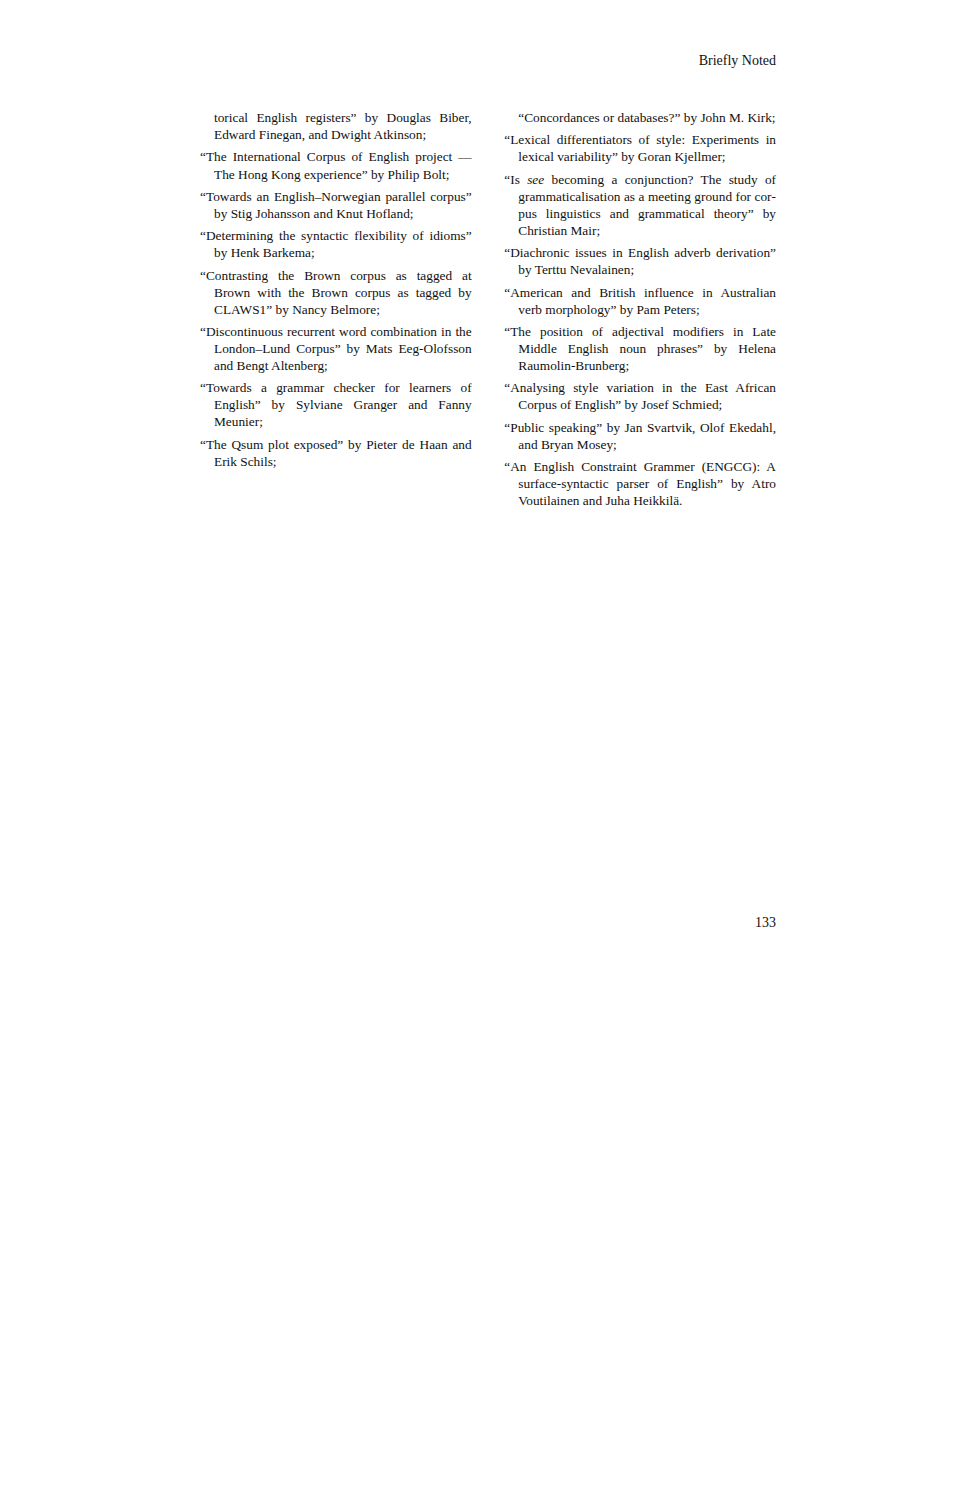Briefly Noted
torical English registers” by Douglas Biber, Edward Finegan, and Dwight Atkinson;
“The International Corpus of English project —The Hong Kong experience” by Philip Bolt;
“Towards an English–Norwegian parallel corpus” by Stig Johansson and Knut Hofland;
“Determining the syntactic flexibility of idioms” by Henk Barkema;
“Contrasting the Brown corpus as tagged at Brown with the Brown corpus as tagged by CLAWS1” by Nancy Belmore;
“Discontinuous recurrent word combination in the London–Lund Corpus” by Mats Eeg-Olofsson and Bengt Altenberg;
“Towards a grammar checker for learners of English” by Sylviane Granger and Fanny Meunier;
“The Qsum plot exposed” by Pieter de Haan and Erik Schils;
“Concordances or databases?” by John M. Kirk;
“Lexical differentiators of style: Experiments in lexical variability” by Goran Kjellmer;
“Is see becoming a conjunction? The study of grammaticalisation as a meeting ground for corpus linguistics and grammatical theory” by Christian Mair;
“Diachronic issues in English adverb derivation” by Terttu Nevalainen;
“American and British influence in Australian verb morphology” by Pam Peters;
“The position of adjectival modifiers in Late Middle English noun phrases” by Helena Raumolin-Brunberg;
“Analysing style variation in the East African Corpus of English” by Josef Schmied;
“Public speaking” by Jan Svartvik, Olof Ekedahl, and Bryan Mosey;
“An English Constraint Grammer (ENGCG): A surface-syntactic parser of English” by Atro Voutilainen and Juha Heikkilä.
133